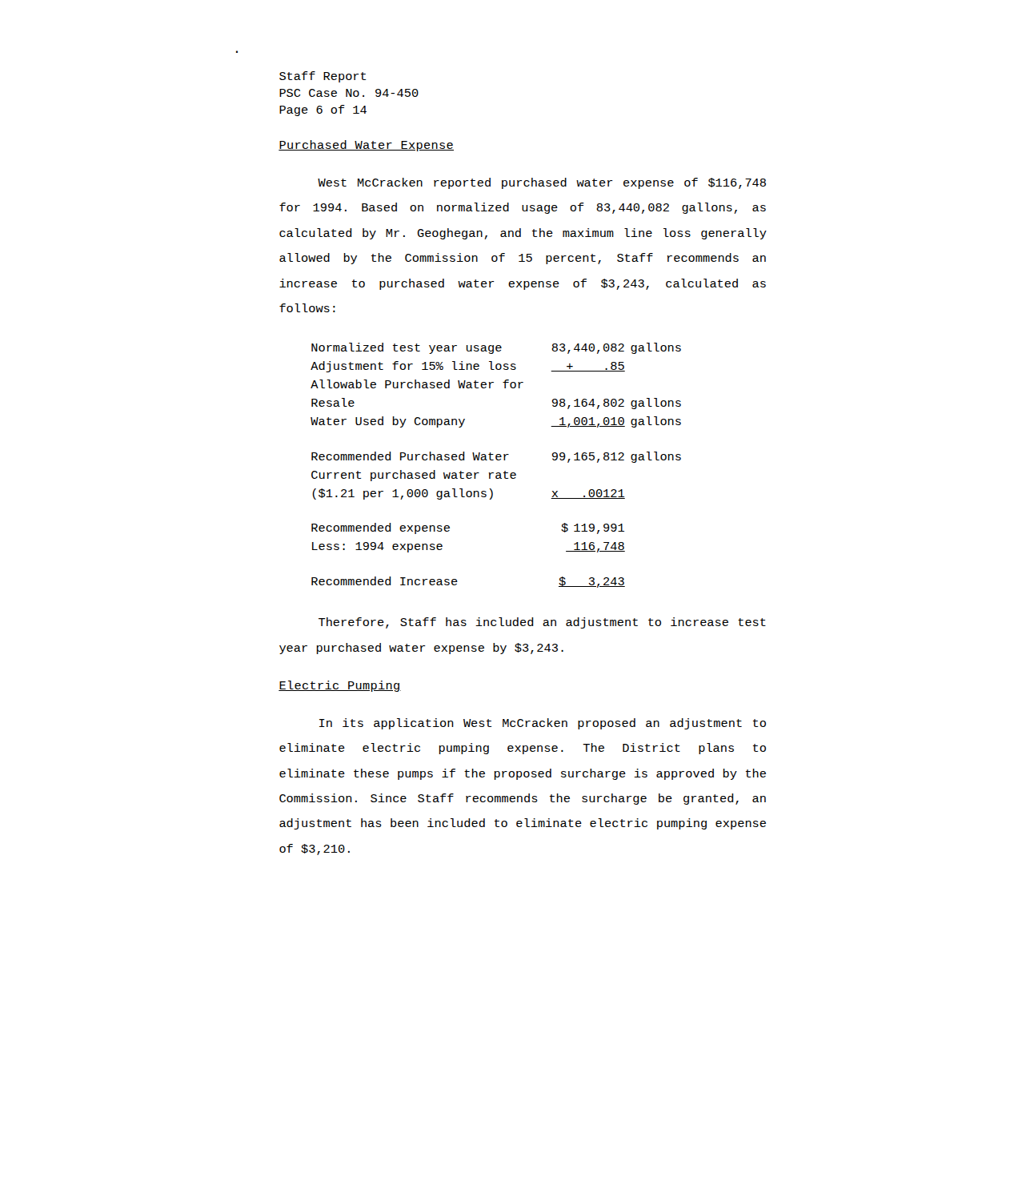.
Staff Report
PSC Case No. 94-450
Page 6 of 14
Purchased Water Expense
West McCracken reported purchased water expense of $116,748 for 1994. Based on normalized usage of 83,440,082 gallons, as calculated by Mr. Geoghegan, and the maximum line loss generally allowed by the Commission of 15 percent, Staff recommends an increase to purchased water expense of $3,243, calculated as follows:
| Normalized test year usage | 83,440,082 | gallons |
| Adjustment for 15% line loss | + .85 | |
| Allowable Purchased Water for | | |
| Resale | 98,164,802 | gallons |
| Water Used by Company | 1,001,010 | gallons |
| Recommended Purchased Water | 99,165,812 | gallons |
| Current purchased water rate | | |
| ($1.21 per 1,000 gallons) | x .00121 | |
| Recommended expense | $ 119,991 | |
| Less: 1994 expense | 116,748 | |
| Recommended Increase | $ 3,243 | |
Therefore, Staff has included an adjustment to increase test year purchased water expense by $3,243.
Electric Pumping
In its application West McCracken proposed an adjustment to eliminate electric pumping expense. The District plans to eliminate these pumps if the proposed surcharge is approved by the Commission. Since Staff recommends the surcharge be granted, an adjustment has been included to eliminate electric pumping expense of $3,210.